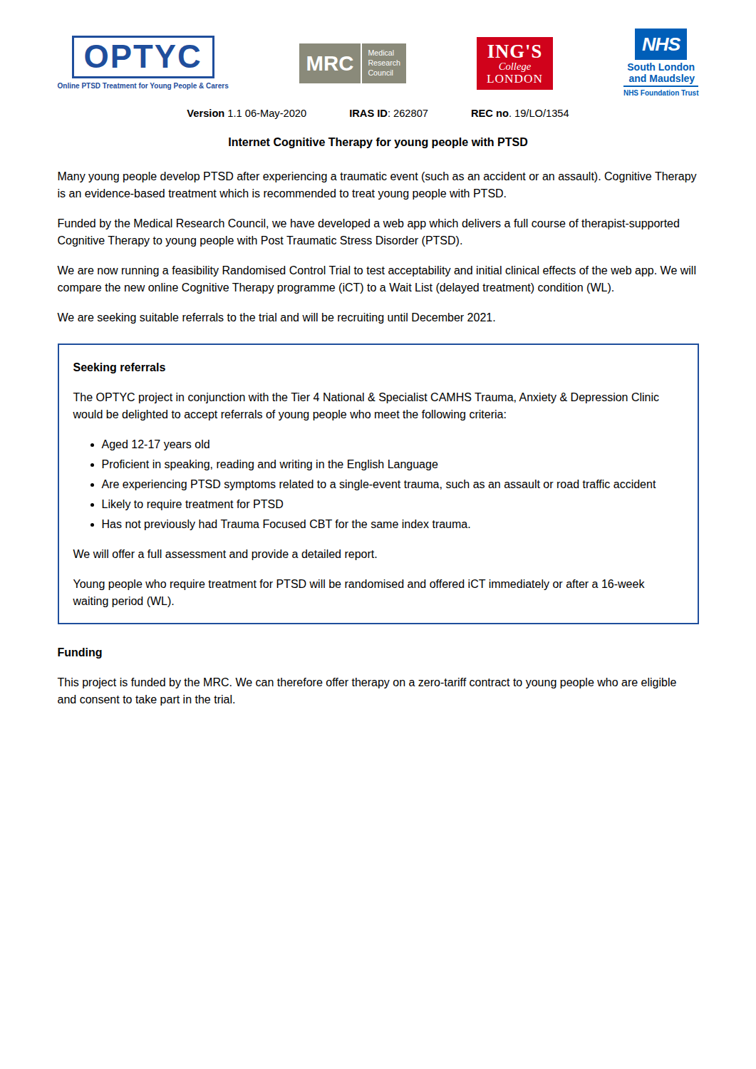OPTYC
Online PTSD Treatment for Young People & Carers
MRC
Medical Research Council
ING'S
College
LONDON
NHS
South London
and Maudsley
NHS Foundation Trust
Version 1.1 06-May-2020 IRAS ID: 262807 REC no. 19/LO/1354
Internet Cognitive Therapy for young people with PTSD
Many young people develop PTSD after experiencing a traumatic event (such as an accident or an assault). Cognitive Therapy is an evidence-based treatment which is recommended to treat young people with PTSD.
Funded by the Medical Research Council, we have developed a web app which delivers a full course of therapist-supported Cognitive Therapy to young people with Post Traumatic Stress Disorder (PTSD).
We are now running a feasibility Randomised Control Trial to test acceptability and initial clinical effects of the web app. We will compare the new online Cognitive Therapy programme (iCT) to a Wait List (delayed treatment) condition (WL).
We are seeking suitable referrals to the trial and will be recruiting until December 2021.
Seeking referrals
The OPTYC project in conjunction with the Tier 4 National & Specialist CAMHS Trauma, Anxiety & Depression Clinic would be delighted to accept referrals of young people who meet the following criteria:
Aged 12-17 years old
Proficient in speaking, reading and writing in the English Language
Are experiencing PTSD symptoms related to a single-event trauma, such as an assault or road traffic accident
Likely to require treatment for PTSD
Has not previously had Trauma Focused CBT for the same index trauma.
We will offer a full assessment and provide a detailed report.
Young people who require treatment for PTSD will be randomised and offered iCT immediately or after a 16-week waiting period (WL).
Funding
This project is funded by the MRC. We can therefore offer therapy on a zero-tariff contract to young people who are eligible and consent to take part in the trial.